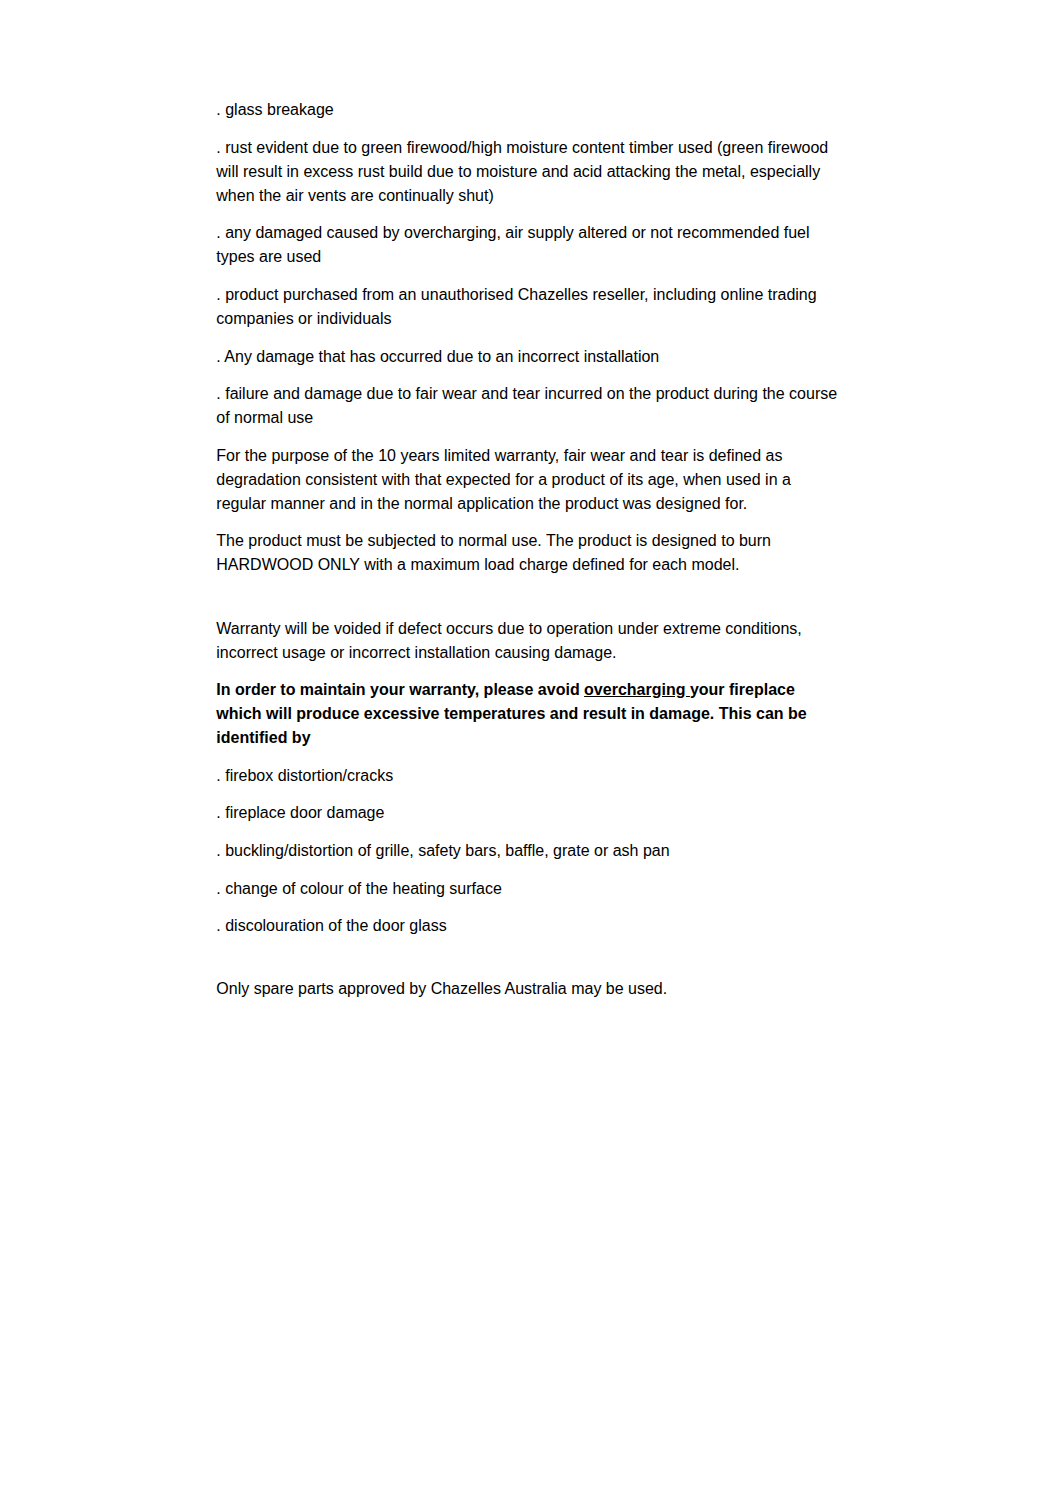. glass breakage
. rust evident due to green firewood/high moisture content timber used (green firewood will result in excess rust build due to moisture and acid attacking the metal, especially when the air vents are continually shut)
. any damaged caused by overcharging, air supply altered or not recommended fuel types are used
. product purchased from an unauthorised Chazelles reseller, including online trading companies or individuals
. Any damage that has occurred due to an incorrect installation
. failure and damage due to fair wear and tear incurred on the product during the course of normal use
For the purpose of the 10 years limited warranty, fair wear and tear is defined as degradation consistent with that expected for a product of its age, when used in a regular manner and in the normal application the product was designed for.
The product must be subjected to normal use. The product is designed to burn HARDWOOD ONLY with a maximum load charge defined for each model.
Warranty will be voided if defect occurs due to operation under extreme conditions, incorrect usage or incorrect installation causing damage.
In order to maintain your warranty, please avoid overcharging your fireplace which will produce excessive temperatures and result in damage. This can be identified by
. firebox distortion/cracks
. fireplace door damage
. buckling/distortion of grille, safety bars, baffle, grate or ash pan
. change of colour of the heating surface
. discolouration of the door glass
Only spare parts approved by Chazelles Australia may be used.